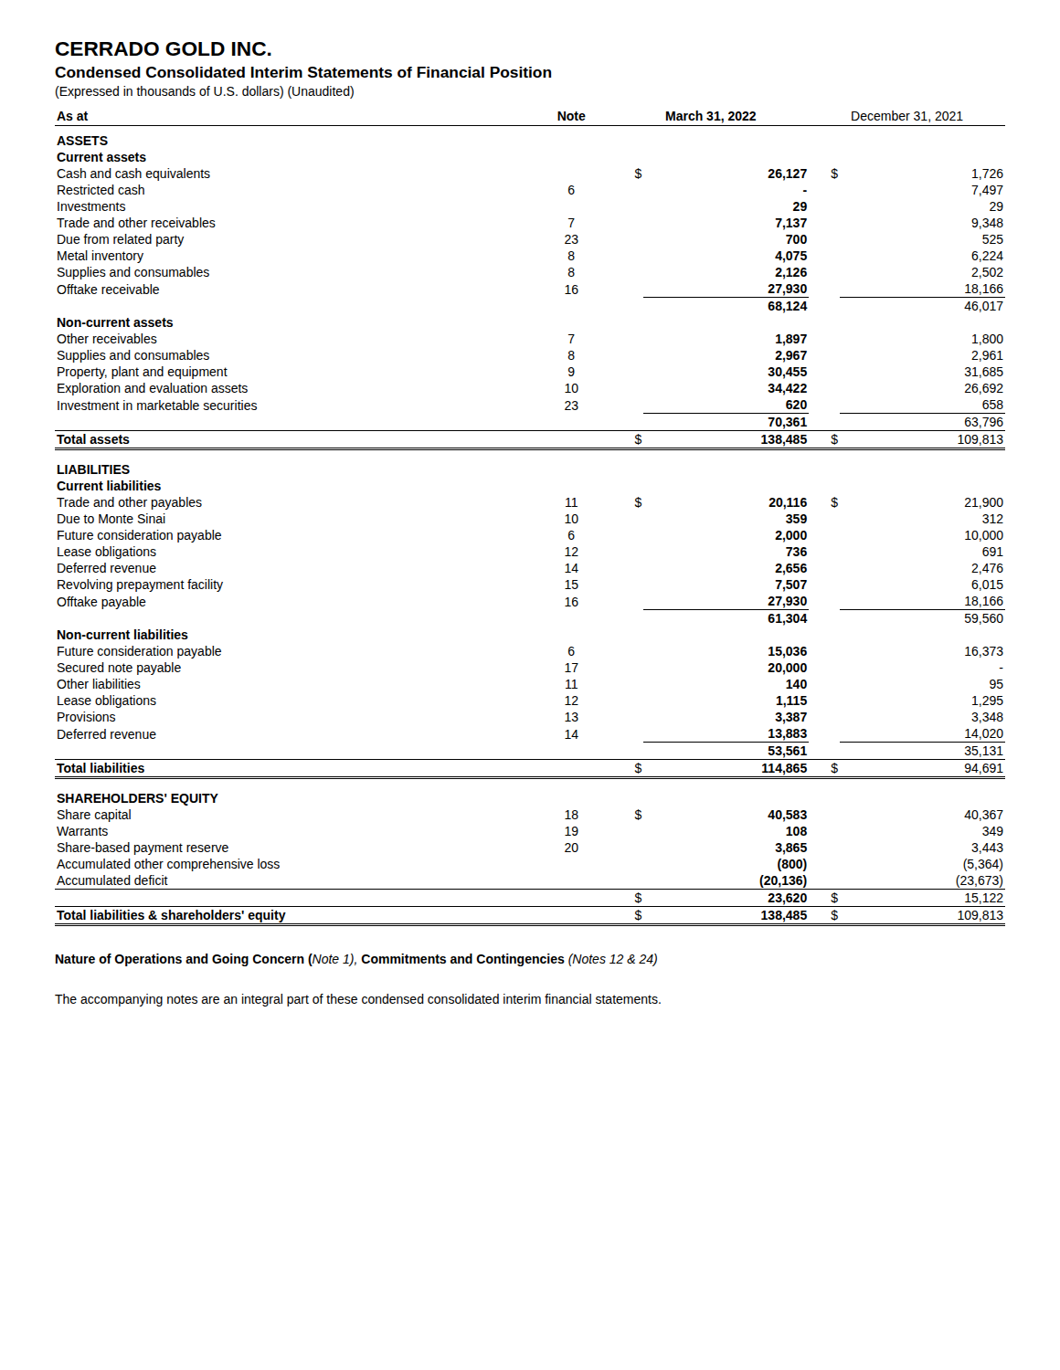CERRADO GOLD INC.
Condensed Consolidated Interim Statements of Financial Position
(Expressed in thousands of U.S. dollars) (Unaudited)
| As at | Note | March 31, 2022 | December 31, 2021 |
| --- | --- | --- | --- |
| ASSETS | | | | | |
| Current assets | | | | | |
| Cash and cash equivalents | | $ | 26,127 | $ | 1,726 |
| Restricted cash | 6 | | - | | 7,497 |
| Investments | | | 29 | | 29 |
| Trade and other receivables | 7 | | 7,137 | | 9,348 |
| Due from related party | 23 | | 700 | | 525 |
| Metal inventory | 8 | | 4,075 | | 6,224 |
| Supplies and consumables | 8 | | 2,126 | | 2,502 |
| Offtake receivable | 16 | | 27,930 | | 18,166 |
| | | | 68,124 | | 46,017 |
| Non-current assets | | | | | |
| Other receivables | 7 | | 1,897 | | 1,800 |
| Supplies and consumables | 8 | | 2,967 | | 2,961 |
| Property, plant and equipment | 9 | | 30,455 | | 31,685 |
| Exploration and evaluation assets | 10 | | 34,422 | | 26,692 |
| Investment in marketable securities | 23 | | 620 | | 658 |
| | | | 70,361 | | 63,796 |
| Total assets | | $ | 138,485 | $ | 109,813 |
| LIABILITIES | | | | | |
| Current liabilities | | | | | |
| Trade and other payables | 11 | $ | 20,116 | $ | 21,900 |
| Due to Monte Sinai | 10 | | 359 | | 312 |
| Future consideration payable | 6 | | 2,000 | | 10,000 |
| Lease obligations | 12 | | 736 | | 691 |
| Deferred revenue | 14 | | 2,656 | | 2,476 |
| Revolving prepayment facility | 15 | | 7,507 | | 6,015 |
| Offtake payable | 16 | | 27,930 | | 18,166 |
| | | | 61,304 | | 59,560 |
| Non-current liabilities | | | | | |
| Future consideration payable | 6 | | 15,036 | | 16,373 |
| Secured note payable | 17 | | 20,000 | | - |
| Other liabilities | 11 | | 140 | | 95 |
| Lease obligations | 12 | | 1,115 | | 1,295 |
| Provisions | 13 | | 3,387 | | 3,348 |
| Deferred revenue | 14 | | 13,883 | | 14,020 |
| | | | 53,561 | | 35,131 |
| Total liabilities | | $ | 114,865 | $ | 94,691 |
| SHAREHOLDERS' EQUITY | | | | | |
| Share capital | 18 | $ | 40,583 | | 40,367 |
| Warrants | 19 | | 108 | | 349 |
| Share-based payment reserve | 20 | | 3,865 | | 3,443 |
| Accumulated other comprehensive loss | | | (800) | | (5,364) |
| Accumulated deficit | | | (20,136) | | (23,673) |
| | | $ | 23,620 | $ | 15,122 |
| Total liabilities & shareholders' equity | | $ | 138,485 | $ | 109,813 |
Nature of Operations and Going Concern (Note 1), Commitments and Contingencies (Notes 12 & 24)
The accompanying notes are an integral part of these condensed consolidated interim financial statements.